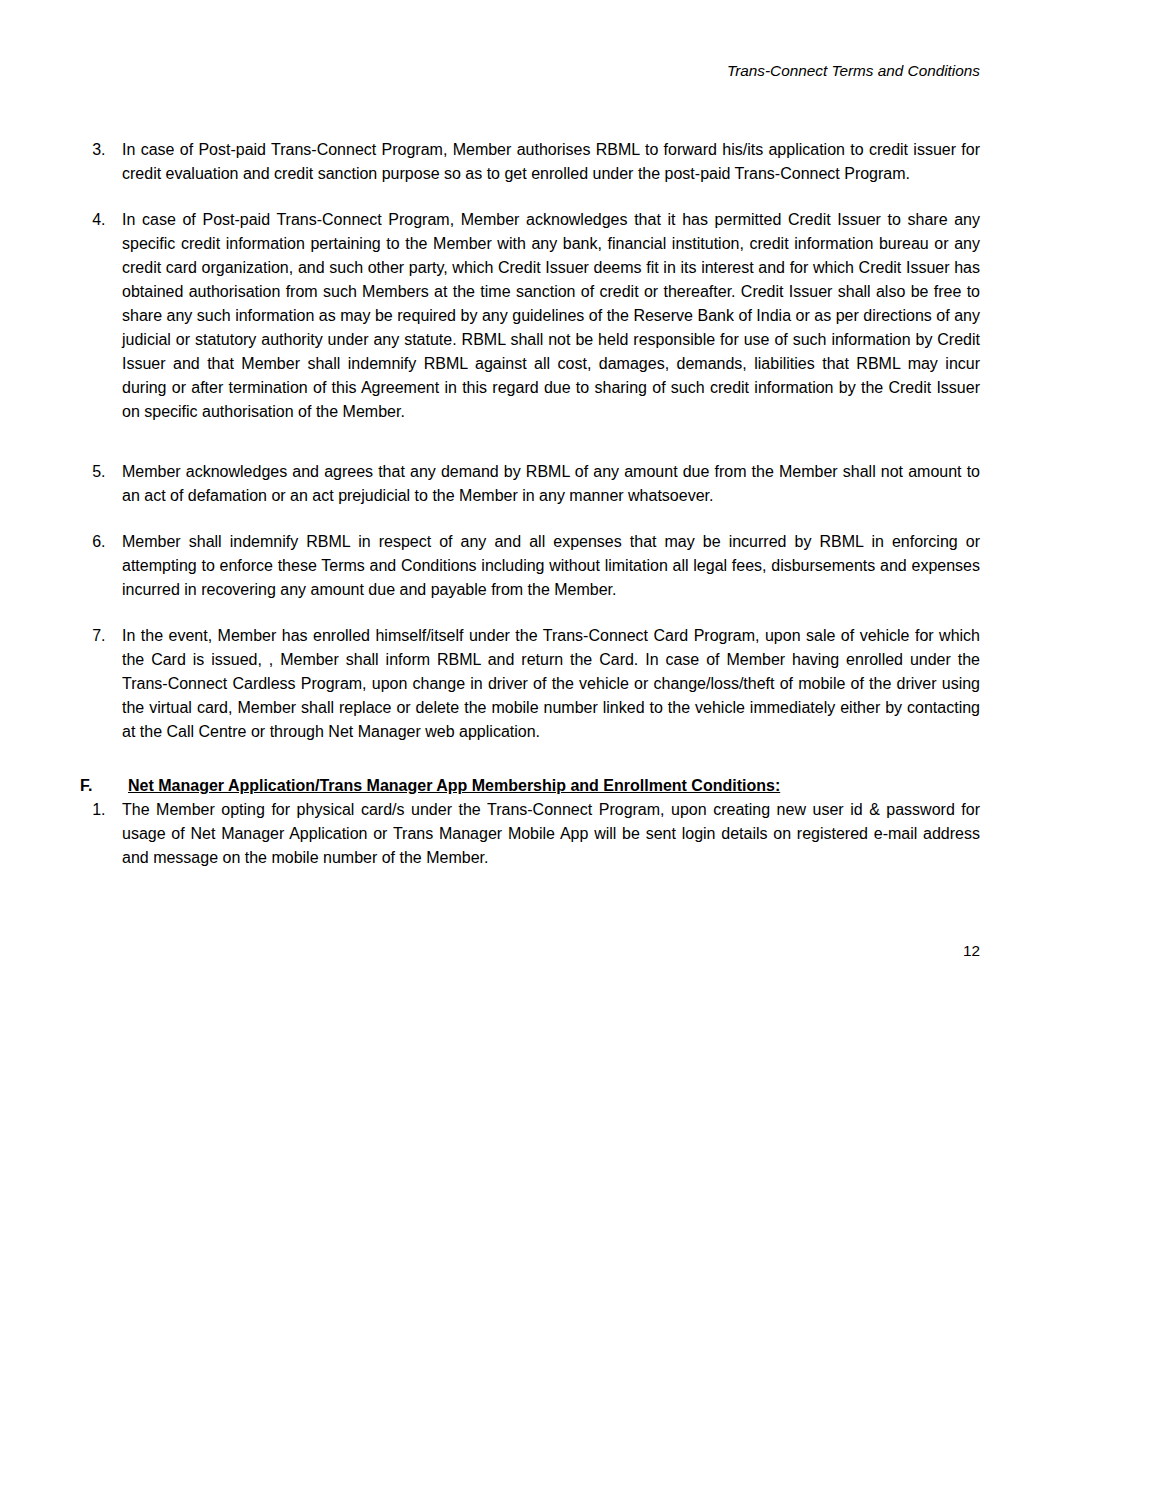Trans-Connect Terms and Conditions
In case of Post-paid Trans-Connect Program, Member authorises RBML to forward his/its application to credit issuer for credit evaluation and credit sanction purpose so as to get enrolled under the post-paid Trans-Connect Program.
In case of Post-paid Trans-Connect Program, Member acknowledges that it has permitted Credit Issuer to share any specific credit information pertaining to the Member with any bank, financial institution, credit information bureau or any credit card organization, and such other party, which Credit Issuer deems fit in its interest and for which Credit Issuer has obtained authorisation from such Members at the time sanction of credit or thereafter. Credit Issuer shall also be free to share any such information as may be required by any guidelines of the Reserve Bank of India or as per directions of any judicial or statutory authority under any statute. RBML shall not be held responsible for use of such information by Credit Issuer and that Member shall indemnify RBML against all cost, damages, demands, liabilities that RBML may incur during or after termination of this Agreement in this regard due to sharing of such credit information by the Credit Issuer on specific authorisation of the Member.
Member acknowledges and agrees that any demand by RBML of any amount due from the Member shall not amount to an act of defamation or an act prejudicial to the Member in any manner whatsoever.
Member shall indemnify RBML in respect of any and all expenses that may be incurred by RBML in enforcing or attempting to enforce these Terms and Conditions including without limitation all legal fees, disbursements and expenses incurred in recovering any amount due and payable from the Member.
In the event, Member has enrolled himself/itself under the Trans-Connect Card Program, upon sale of vehicle for which the Card is issued, , Member shall inform RBML and return the Card. In case of Member having enrolled under the Trans-Connect Cardless Program, upon change in driver of the vehicle or change/loss/theft of mobile of the driver using the virtual card, Member shall replace or delete the mobile number linked to the vehicle immediately either by contacting at the Call Centre or through Net Manager web application.
F. Net Manager Application/Trans Manager App Membership and Enrollment Conditions:
The Member opting for physical card/s under the Trans-Connect Program, upon creating new user id & password for usage of Net Manager Application or Trans Manager Mobile App will be sent login details on registered e-mail address and message on the mobile number of the Member.
12